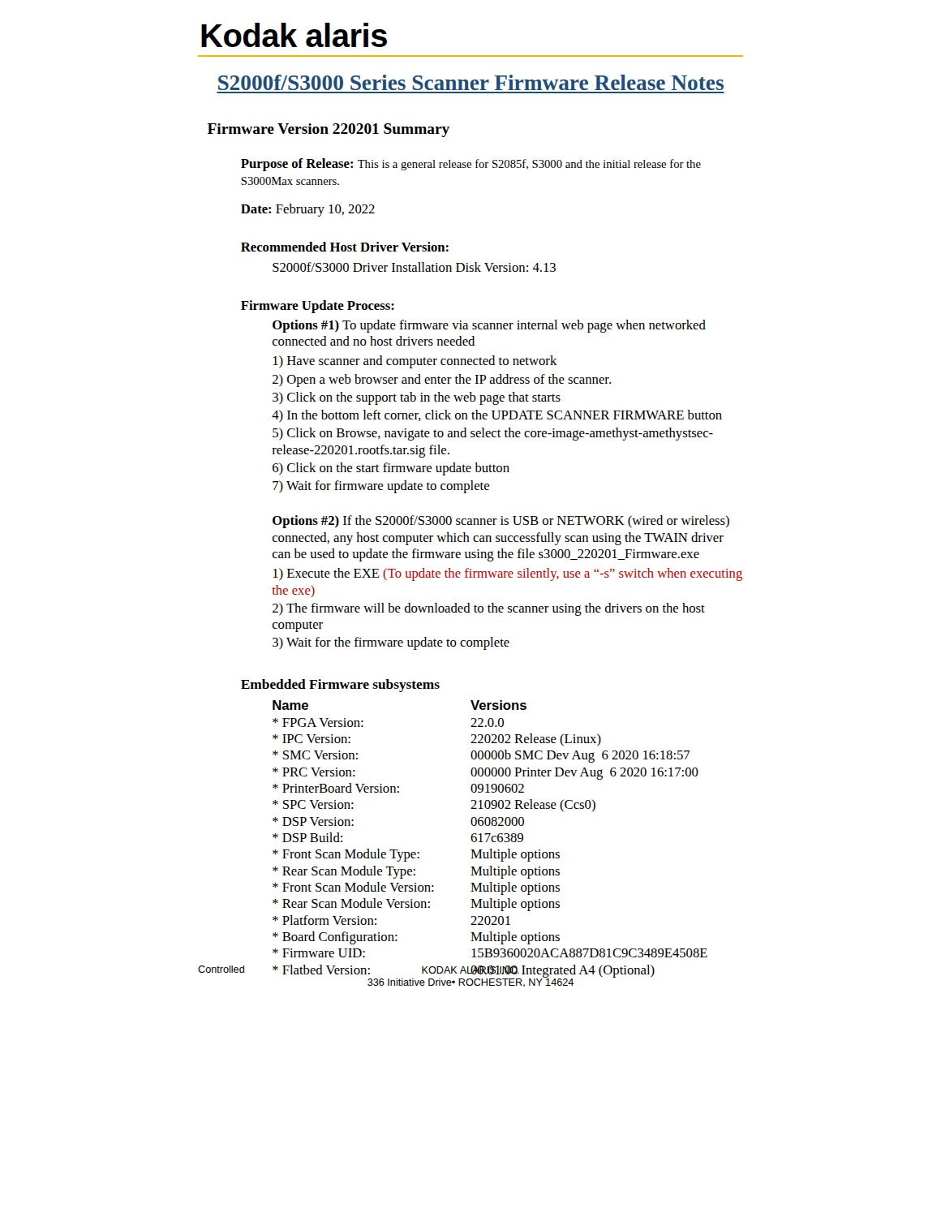Kodak alaris
S2000f/S3000 Series Scanner Firmware Release Notes
Firmware Version 220201 Summary
Purpose of Release: This is a general release for S2085f, S3000 and the initial release for the S3000Max scanners.
Date: February 10, 2022
Recommended Host Driver Version:
S2000f/S3000 Driver Installation Disk Version: 4.13
Firmware Update Process:
Options #1) To update firmware via scanner internal web page when networked connected and no host drivers needed
1) Have scanner and computer connected to network
2) Open a web browser and enter the IP address of the scanner.
3) Click on the support tab in the web page that starts
4) In the bottom left corner, click on the UPDATE SCANNER FIRMWARE button
5) Click on Browse, navigate to and select the core-image-amethyst-amethystsec-release-220201.rootfs.tar.sig file.
6) Click on the start firmware update button
7) Wait for firmware update to complete
Options #2) If the S2000f/S3000 scanner is USB or NETWORK (wired or wireless) connected, any host computer which can successfully scan using the TWAIN driver can be used to update the firmware using the file s3000_220201_Firmware.exe
1) Execute the EXE (To update the firmware silently, use a “-s” switch when executing the exe)
2) The firmware will be downloaded to the scanner using the drivers on the host computer
3) Wait for the firmware update to complete
Embedded Firmware subsystems
| Name | Versions |
| * FPGA Version: | 22.0.0 |
| * IPC Version: | 220202 Release (Linux) |
| * SMC Version: | 00000b SMC Dev Aug 6 2020 16:18:57 |
| * PRC Version: | 000000 Printer Dev Aug 6 2020 16:17:00 |
| * PrinterBoard Version: | 09190602 |
| * SPC Version: | 210902 Release (Ccs0) |
| * DSP Version: | 06082000 |
| * DSP Build: | 617c6389 |
| * Front Scan Module Type: | Multiple options |
| * Rear Scan Module Type: | Multiple options |
| * Front Scan Module Version: | Multiple options |
| * Rear Scan Module Version: | Multiple options |
| * Platform Version: | 220201 |
| * Board Configuration: | Multiple options |
| * Firmware UID: | 15B9360020ACA887D81C9C3489E4508E |
| * Flatbed Version: | 00.01.00 Integrated A4 (Optional) |
Controlled
KODAK ALARIS INC.
336 Initiative Drive• ROCHESTER, NY 14624